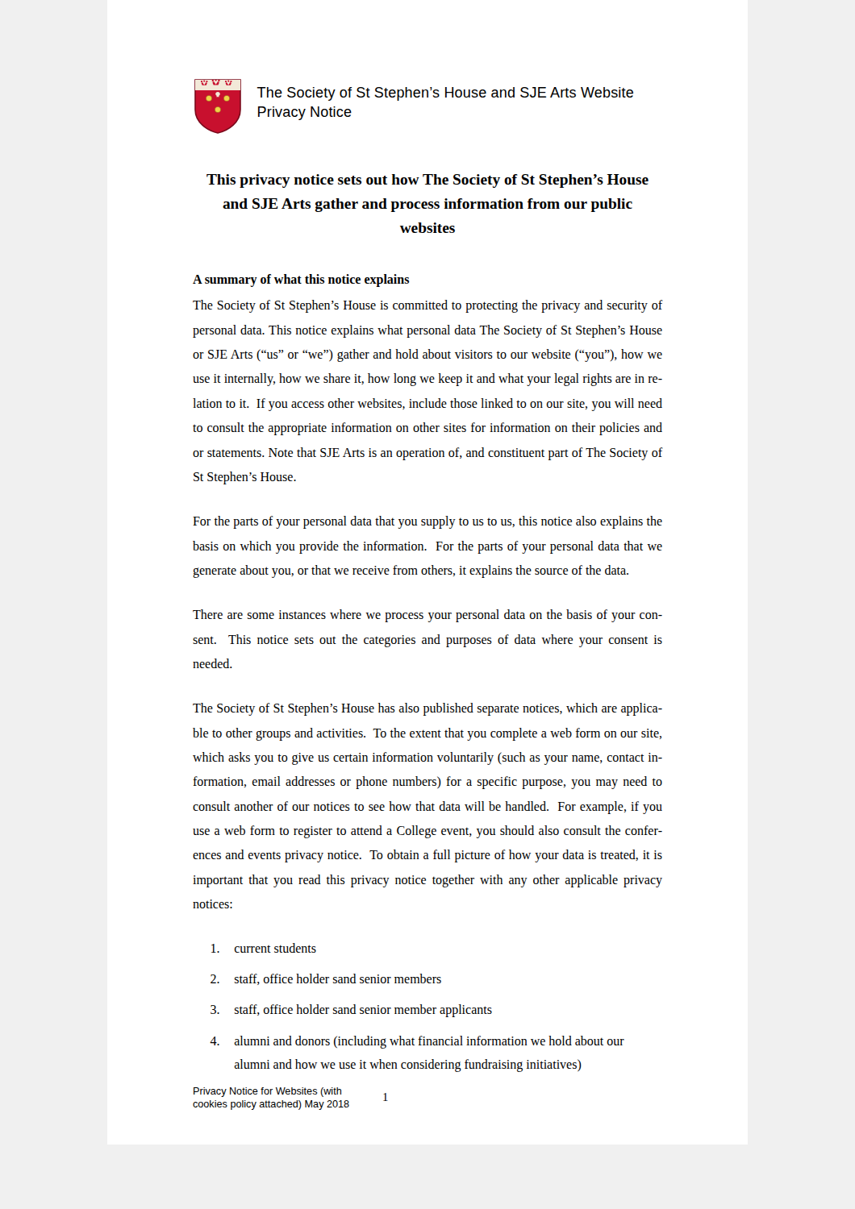The Society of St Stephen’s House and SJE Arts Website Privacy Notice
This privacy notice sets out how The Society of St Stephen’s House and SJE Arts gather and process information from our public websites
A summary of what this notice explains
The Society of St Stephen’s House is committed to protecting the privacy and security of personal data. This notice explains what personal data The Society of St Stephen’s House or SJE Arts (“us” or “we”) gather and hold about visitors to our website (“you”), how we use it internally, how we share it, how long we keep it and what your legal rights are in relation to it. If you access other websites, include those linked to on our site, you will need to consult the appropriate information on other sites for information on their policies and or statements. Note that SJE Arts is an operation of, and constituent part of The Society of St Stephen’s House.
For the parts of your personal data that you supply to us to us, this notice also explains the basis on which you provide the information. For the parts of your personal data that we generate about you, or that we receive from others, it explains the source of the data.
There are some instances where we process your personal data on the basis of your consent. This notice sets out the categories and purposes of data where your consent is needed.
The Society of St Stephen’s House has also published separate notices, which are applicable to other groups and activities. To the extent that you complete a web form on our site, which asks you to give us certain information voluntarily (such as your name, contact information, email addresses or phone numbers) for a specific purpose, you may need to consult another of our notices to see how that data will be handled. For example, if you use a web form to register to attend a College event, you should also consult the conferences and events privacy notice. To obtain a full picture of how your data is treated, it is important that you read this privacy notice together with any other applicable privacy notices:
current students
staff, office holder sand senior members
staff, office holder sand senior member applicants
alumni and donors (including what financial information we hold about our alumni and how we use it when considering fundraising initiatives)
Privacy Notice for Websites (with cookies policy attached) May 2018
1